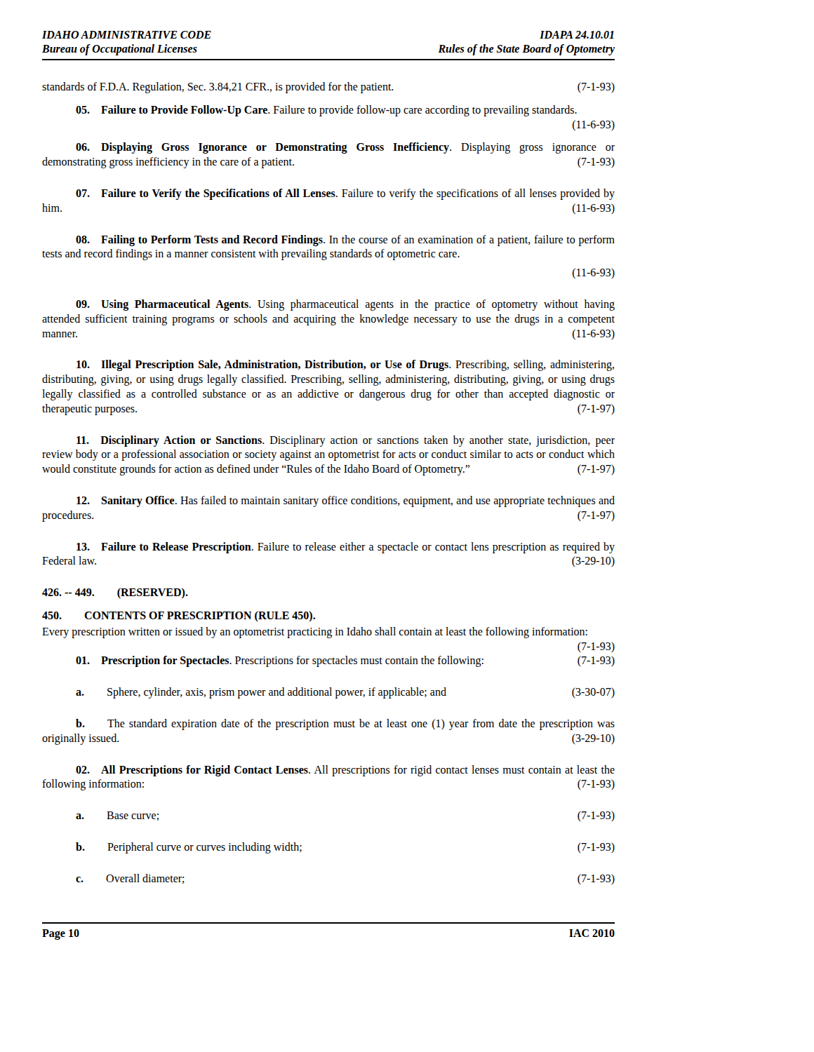IDAHO ADMINISTRATIVE CODE
Bureau of Occupational Licenses
IDAPA 24.10.01
Rules of the State Board of Optometry
standards of F.D.A. Regulation, Sec. 3.84,21 CFR., is provided for the patient. (7-1-93)
05. Failure to Provide Follow-Up Care. Failure to provide follow-up care according to prevailing standards. (11-6-93)
06. Displaying Gross Ignorance or Demonstrating Gross Inefficiency. Displaying gross ignorance or demonstrating gross inefficiency in the care of a patient. (7-1-93)
07. Failure to Verify the Specifications of All Lenses. Failure to verify the specifications of all lenses provided by him. (11-6-93)
08. Failing to Perform Tests and Record Findings. In the course of an examination of a patient, failure to perform tests and record findings in a manner consistent with prevailing standards of optometric care.
(11-6-93)
09. Using Pharmaceutical Agents. Using pharmaceutical agents in the practice of optometry without having attended sufficient training programs or schools and acquiring the knowledge necessary to use the drugs in a competent manner. (11-6-93)
10. Illegal Prescription Sale, Administration, Distribution, or Use of Drugs. Prescribing, selling, administering, distributing, giving, or using drugs legally classified. Prescribing, selling, administering, distributing, giving, or using drugs legally classified as a controlled substance or as an addictive or dangerous drug for other than accepted diagnostic or therapeutic purposes. (7-1-97)
11. Disciplinary Action or Sanctions. Disciplinary action or sanctions taken by another state, jurisdiction, peer review body or a professional association or society against an optometrist for acts or conduct similar to acts or conduct which would constitute grounds for action as defined under “Rules of the Idaho Board of Optometry.” (7-1-97)
12. Sanitary Office. Has failed to maintain sanitary office conditions, equipment, and use appropriate techniques and procedures. (7-1-97)
13. Failure to Release Prescription. Failure to release either a spectacle or contact lens prescription as required by Federal law. (3-29-10)
426. -- 449.  (RESERVED).
450.  CONTENTS OF PRESCRIPTION (RULE 450).
Every prescription written or issued by an optometrist practicing in Idaho shall contain at least the following information: (7-1-93)
01. Prescription for Spectacles. Prescriptions for spectacles must contain the following: (7-1-93)
a.  Sphere, cylinder, axis, prism power and additional power, if applicable; and (3-30-07)
b.  The standard expiration date of the prescription must be at least one (1) year from date the prescription was originally issued. (3-29-10)
02. All Prescriptions for Rigid Contact Lenses. All prescriptions for rigid contact lenses must contain at least the following information: (7-1-93)
a.  Base curve; (7-1-93)
b.  Peripheral curve or curves including width; (7-1-93)
c.  Overall diameter; (7-1-93)
Page 10
IAC 2010